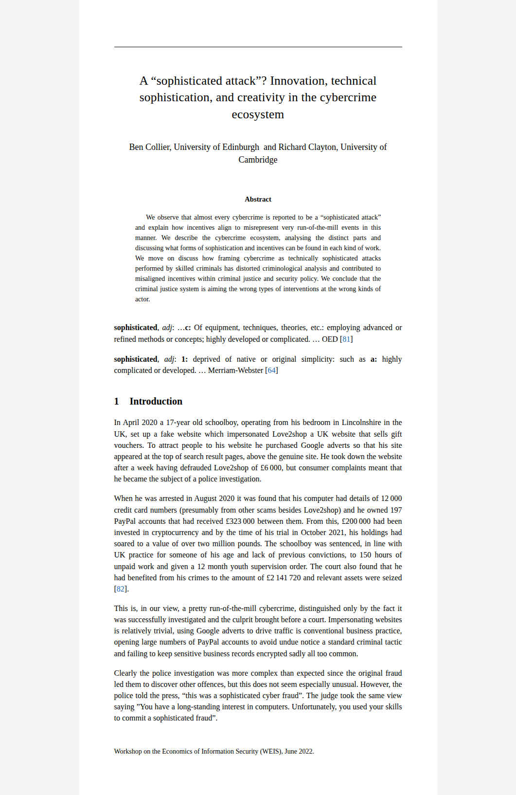A “sophisticated attack”? Innovation, technical sophistication, and creativity in the cybercrime ecosystem
Ben Collier, University of Edinburgh and Richard Clayton, University of Cambridge
Abstract
We observe that almost every cybercrime is reported to be a “sophisticated attack” and explain how incentives align to misrepresent very run-of-the-mill events in this manner. We describe the cybercrime ecosystem, analysing the distinct parts and discussing what forms of sophistication and incentives can be found in each kind of work. We move on discuss how framing cybercrime as technically sophisticated attacks performed by skilled criminals has distorted criminological analysis and contributed to misaligned incentives within criminal justice and security policy. We conclude that the criminal justice system is aiming the wrong types of interventions at the wrong kinds of actor.
sophisticated, adj: …c: Of equipment, techniques, theories, etc.: employing advanced or refined methods or concepts; highly developed or complicated. … OED [81]
sophisticated, adj: 1: deprived of native or original simplicity: such as a: highly complicated or developed. … Merriam-Webster [64]
1 Introduction
In April 2020 a 17-year old schoolboy, operating from his bedroom in Lincolnshire in the UK, set up a fake website which impersonated Love2shop a UK website that sells gift vouchers. To attract people to his website he purchased Google adverts so that his site appeared at the top of search result pages, above the genuine site. He took down the website after a week having defrauded Love2shop of £6 000, but consumer complaints meant that he became the subject of a police investigation.
When he was arrested in August 2020 it was found that his computer had details of 12 000 credit card numbers (presumably from other scams besides Love2shop) and he owned 197 PayPal accounts that had received £323 000 between them. From this, £200 000 had been invested in cryptocurrency and by the time of his trial in October 2021, his holdings had soared to a value of over two million pounds. The schoolboy was sentenced, in line with UK practice for someone of his age and lack of previous convictions, to 150 hours of unpaid work and given a 12 month youth supervision order. The court also found that he had benefited from his crimes to the amount of £2 141 720 and relevant assets were seized [82].
This is, in our view, a pretty run-of-the-mill cybercrime, distinguished only by the fact it was successfully investigated and the culprit brought before a court. Impersonating websites is relatively trivial, using Google adverts to drive traffic is conventional business practice, opening large numbers of PayPal accounts to avoid undue notice a standard criminal tactic and failing to keep sensitive business records encrypted sadly all too common.
Clearly the police investigation was more complex than expected since the original fraud led them to discover other offences, but this does not seem especially unusual. However, the police told the press, “this was a sophisticated cyber fraud”. The judge took the same view saying ”You have a long-standing interest in computers. Unfortunately, you used your skills to commit a sophisticated fraud”.
Workshop on the Economics of Information Security (WEIS), June 2022.